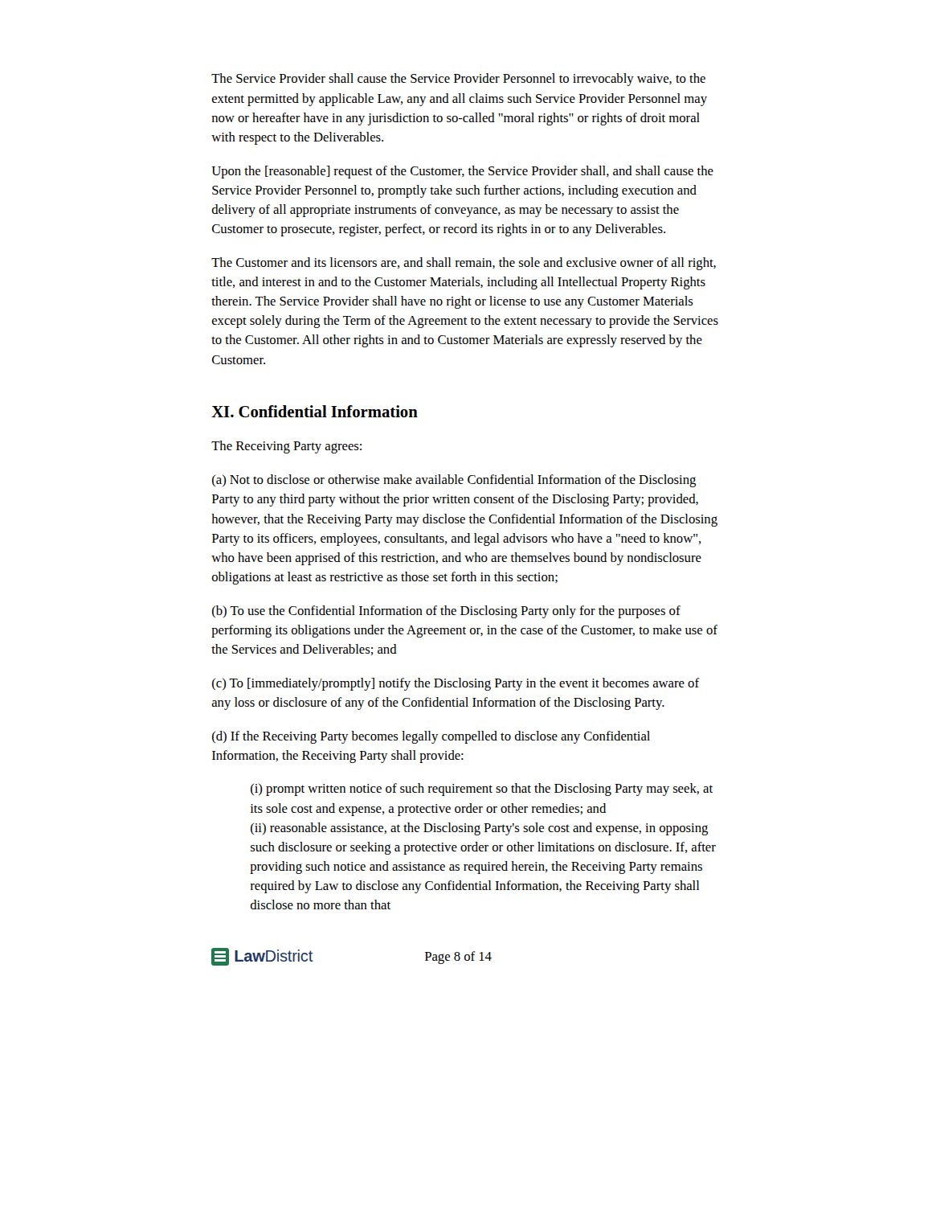The Service Provider shall cause the Service Provider Personnel to irrevocably waive, to the extent permitted by applicable Law, any and all claims such Service Provider Personnel may now or hereafter have in any jurisdiction to so-called "moral rights" or rights of droit moral with respect to the Deliverables.
Upon the [reasonable] request of the Customer, the Service Provider shall, and shall cause the Service Provider Personnel to, promptly take such further actions, including execution and delivery of all appropriate instruments of conveyance, as may be necessary to assist the Customer to prosecute, register, perfect, or record its rights in or to any Deliverables.
The Customer and its licensors are, and shall remain, the sole and exclusive owner of all right, title, and interest in and to the Customer Materials, including all Intellectual Property Rights therein. The Service Provider shall have no right or license to use any Customer Materials except solely during the Term of the Agreement to the extent necessary to provide the Services to the Customer. All other rights in and to Customer Materials are expressly reserved by the Customer.
XI. Confidential Information
The Receiving Party agrees:
(a) Not to disclose or otherwise make available Confidential Information of the Disclosing Party to any third party without the prior written consent of the Disclosing Party; provided, however, that the Receiving Party may disclose the Confidential Information of the Disclosing Party to its officers, employees, consultants, and legal advisors who have a "need to know", who have been apprised of this restriction, and who are themselves bound by nondisclosure obligations at least as restrictive as those set forth in this section;
(b) To use the Confidential Information of the Disclosing Party only for the purposes of performing its obligations under the Agreement or, in the case of the Customer, to make use of the Services and Deliverables; and
(c) To [immediately/promptly] notify the Disclosing Party in the event it becomes aware of any loss or disclosure of any of the Confidential Information of the Disclosing Party.
(d) If the Receiving Party becomes legally compelled to disclose any Confidential Information, the Receiving Party shall provide:
(i) prompt written notice of such requirement so that the Disclosing Party may seek, at its sole cost and expense, a protective order or other remedies; and
(ii) reasonable assistance, at the Disclosing Party's sole cost and expense, in opposing such disclosure or seeking a protective order or other limitations on disclosure. If, after providing such notice and assistance as required herein, the Receiving Party remains required by Law to disclose any Confidential Information, the Receiving Party shall disclose no more than that
Law District
Page 8 of 14